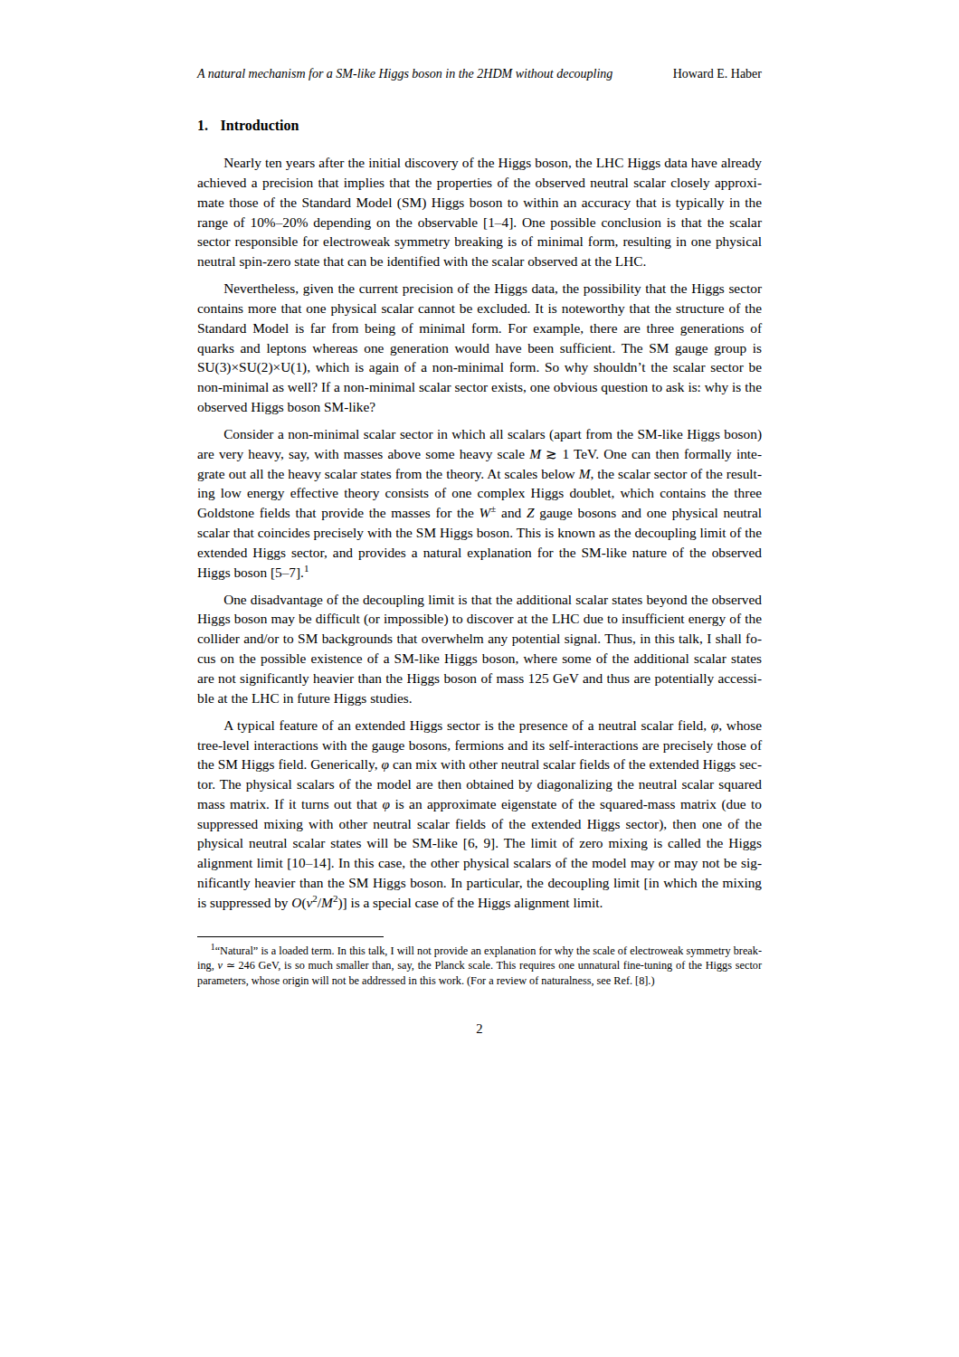A natural mechanism for a SM-like Higgs boson in the 2HDM without decoupling Howard E. Haber
1. Introduction
Nearly ten years after the initial discovery of the Higgs boson, the LHC Higgs data have already achieved a precision that implies that the properties of the observed neutral scalar closely approximate those of the Standard Model (SM) Higgs boson to within an accuracy that is typically in the range of 10%–20% depending on the observable [1–4]. One possible conclusion is that the scalar sector responsible for electroweak symmetry breaking is of minimal form, resulting in one physical neutral spin-zero state that can be identified with the scalar observed at the LHC.
Nevertheless, given the current precision of the Higgs data, the possibility that the Higgs sector contains more that one physical scalar cannot be excluded. It is noteworthy that the structure of the Standard Model is far from being of minimal form. For example, there are three generations of quarks and leptons whereas one generation would have been sufficient. The SM gauge group is SU(3)×SU(2)×U(1), which is again of a non-minimal form. So why shouldn’t the scalar sector be non-minimal as well? If a non-minimal scalar sector exists, one obvious question to ask is: why is the observed Higgs boson SM-like?
Consider a non-minimal scalar sector in which all scalars (apart from the SM-like Higgs boson) are very heavy, say, with masses above some heavy scale M ≳ 1 TeV. One can then formally integrate out all the heavy scalar states from the theory. At scales below M, the scalar sector of the resulting low energy effective theory consists of one complex Higgs doublet, which contains the three Goldstone fields that provide the masses for the W± and Z gauge bosons and one physical neutral scalar that coincides precisely with the SM Higgs boson. This is known as the decoupling limit of the extended Higgs sector, and provides a natural explanation for the SM-like nature of the observed Higgs boson [5–7].1
One disadvantage of the decoupling limit is that the additional scalar states beyond the observed Higgs boson may be difficult (or impossible) to discover at the LHC due to insufficient energy of the collider and/or to SM backgrounds that overwhelm any potential signal. Thus, in this talk, I shall focus on the possible existence of a SM-like Higgs boson, where some of the additional scalar states are not significantly heavier than the Higgs boson of mass 125 GeV and thus are potentially accessible at the LHC in future Higgs studies.
A typical feature of an extended Higgs sector is the presence of a neutral scalar field, φ, whose tree-level interactions with the gauge bosons, fermions and its self-interactions are precisely those of the SM Higgs field. Generically, φ can mix with other neutral scalar fields of the extended Higgs sector. The physical scalars of the model are then obtained by diagonalizing the neutral scalar squared mass matrix. If it turns out that φ is an approximate eigenstate of the squared-mass matrix (due to suppressed mixing with other neutral scalar fields of the extended Higgs sector), then one of the physical neutral scalar states will be SM-like [6, 9]. The limit of zero mixing is called the Higgs alignment limit [10–14]. In this case, the other physical scalars of the model may or may not be significantly heavier than the SM Higgs boson. In particular, the decoupling limit [in which the mixing is suppressed by O(v2/M2)] is a special case of the Higgs alignment limit.
1“Natural” is a loaded term. In this talk, I will not provide an explanation for why the scale of electroweak symmetry breaking, v ≃ 246 GeV, is so much smaller than, say, the Planck scale. This requires one unnatural fine-tuning of the Higgs sector parameters, whose origin will not be addressed in this work. (For a review of naturalness, see Ref. [8].)
2